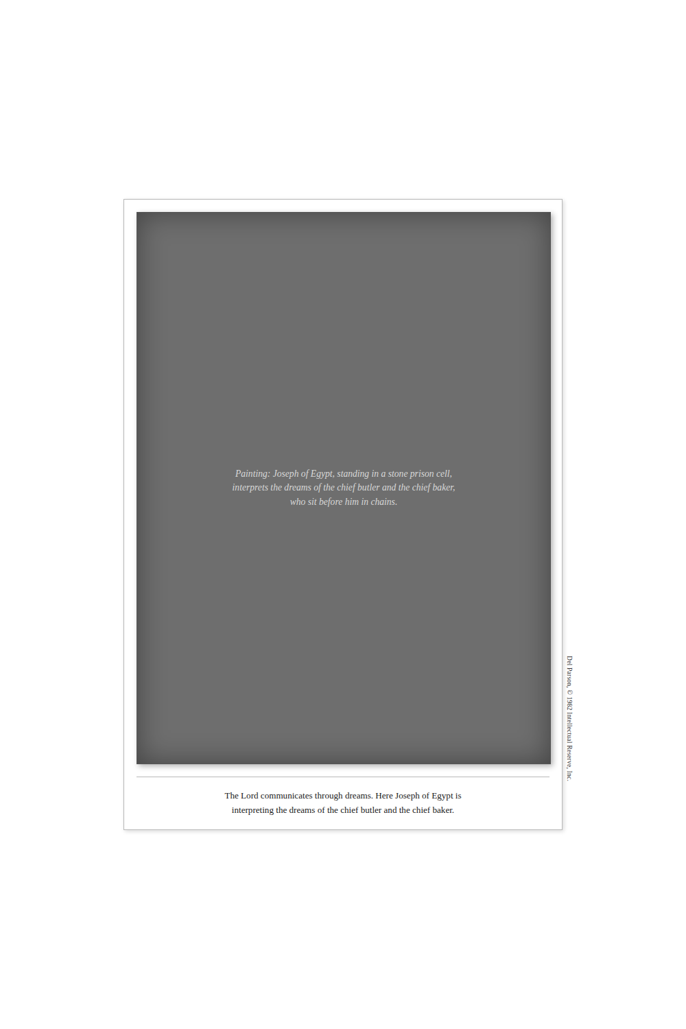Painting: Joseph of Egypt, standing in a stone prison cell,
interprets the dreams of the chief butler and the chief baker,
who sit before him in chains.
Del Parson, © 1982 Intellectual Reserve, Inc.
The Lord communicates through dreams. Here Joseph of Egypt is
interpreting the dreams of the chief butler and the chief baker.